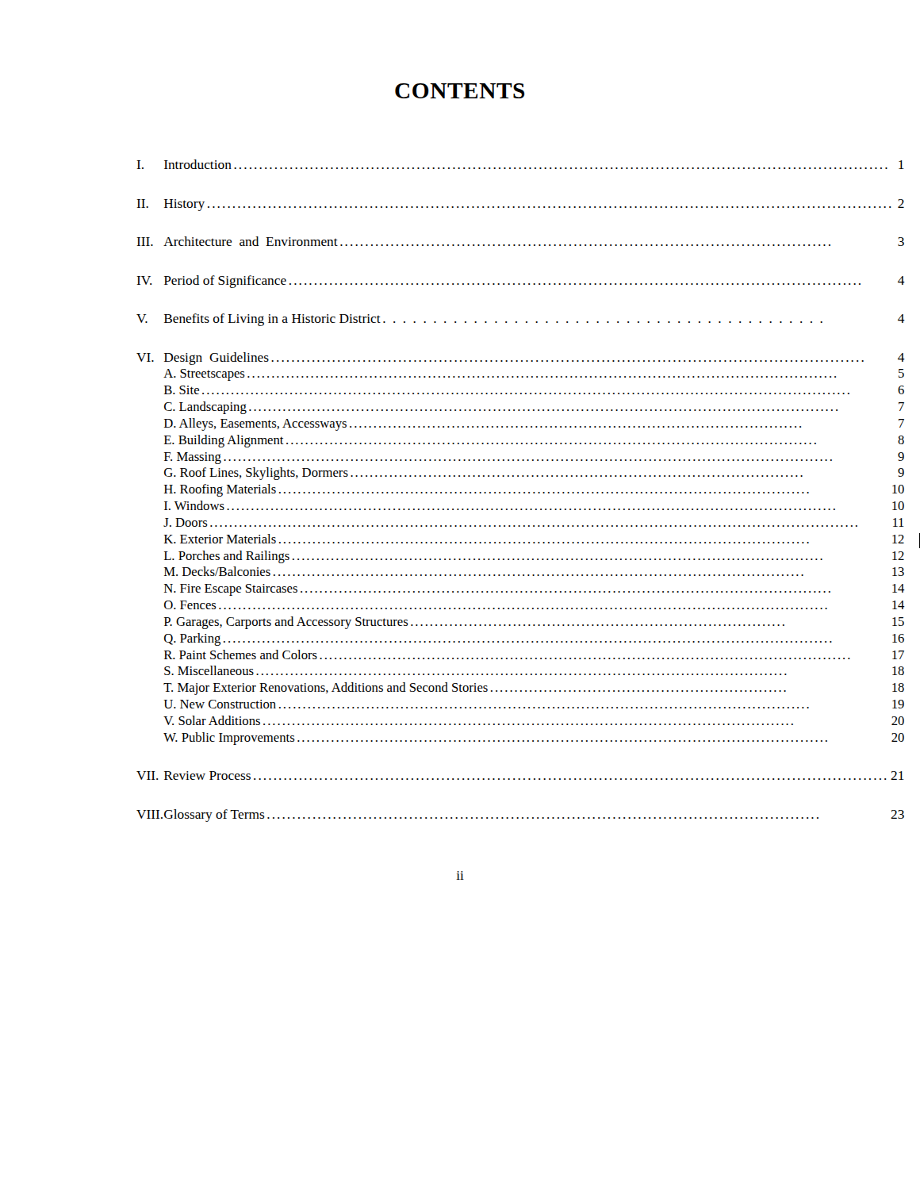CONTENTS
| I. | Introduction ................................................................................................................................. 1 |
| II. | History ....................................................................................................................................... 2 |
| III. | Architecture and Environment ................................................................................................. 3 |
| IV. | Period of Significance ................................................................................................................. 4 |
| V. | Benefits of Living in a Historic District . . . . . . . . . . . . . . . . . . . . . . . . . . . . . . . . . . . . . . . . . . . . 4 |
| VI. | Design Guidelines ..................................................................................................................... 4 |
| | A. Streetscapes ......................................................................................................................... 5 |
| | B. Site ..................................................................................................................................... 6 |
| | C. Landscaping ......................................................................................................................... 7 |
| | D. Alleys, Easements, Accessways ............................................................................................. 7 |
| | E. Building Alignment ............................................................................................................. 8 |
| | F. Massing ............................................................................................................................. 9 |
| | G. Roof Lines, Skylights, Dormers ............................................................................................. 9 |
| | H. Roofing Materials ............................................................................................................. 10 |
| | I. Windows ............................................................................................................................. 10 |
| | J. Doors ..................................................................................................................................... 11 |
| | K. Exterior Materials ............................................................................................................. 12 |
| | L. Porches and Railings ............................................................................................................. 12 |
| | M. Decks/Balconies ............................................................................................................. 13 |
| | N. Fire Escape Staircases ............................................................................................................. 14 |
| | O. Fences ............................................................................................................................. 14 |
| | P. Garages, Carports and Accessory Structures ............................................................................. 15 |
| | Q. Parking ............................................................................................................................. 16 |
| | R. Paint Schemes and Colors ............................................................................................................. 17 |
| | S. Miscellaneous ............................................................................................................. 18 |
| | T. Major Exterior Renovations, Additions and Second Stories ............................................................. 18 |
| | U. New Construction ............................................................................................................. 19 |
| | V. Solar Additions ............................................................................................................. 20 |
| | W. Public Improvements ............................................................................................................. 20 |
| VII. | Review Process ............................................................................................................................. 21 |
| VIII. | Glossary of Terms ............................................................................................................. 23 |
ii